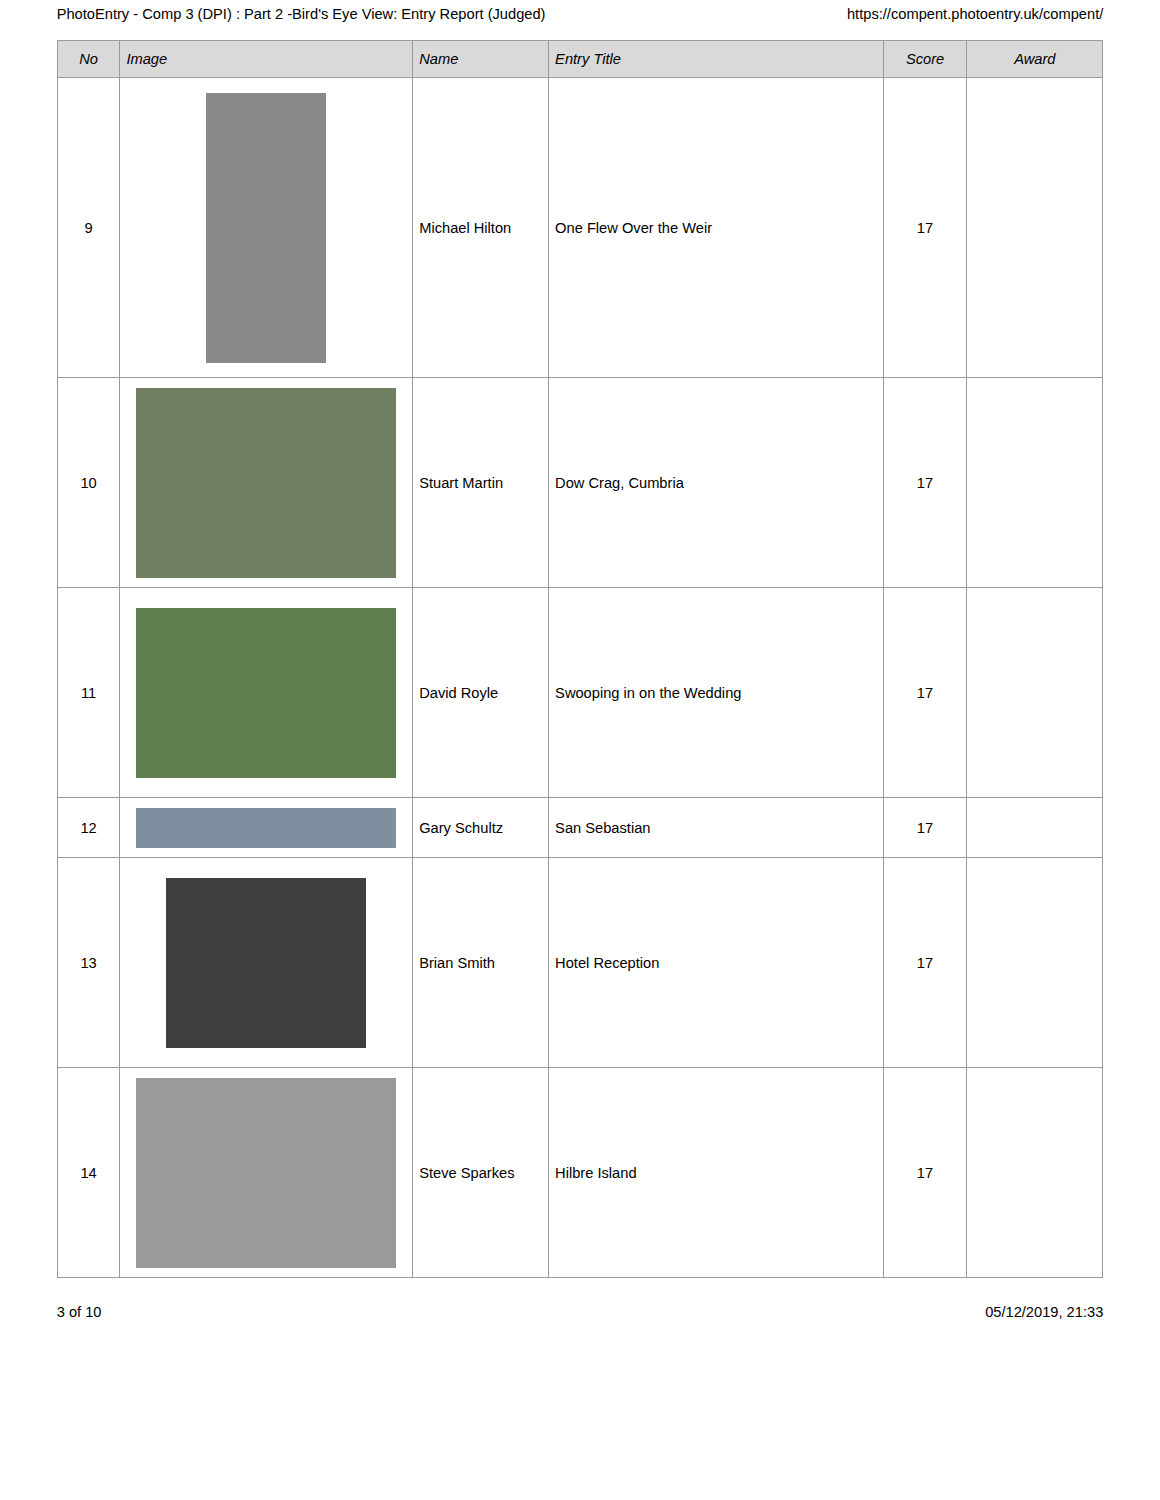PhotoEntry - Comp 3 (DPI) : Part 2 -Bird's Eye View: Entry Report (Judged)
https://compent.photoentry.uk/compent/
| No | Image | Name | Entry Title | Score | Award |
| --- | --- | --- | --- | --- | --- |
| 9 | | Michael Hilton | One Flew Over the Weir | 17 | |
| 10 | | Stuart Martin | Dow Crag, Cumbria | 17 | |
| 11 | | David Royle | Swooping in on the Wedding | 17 | |
| 12 | | Gary Schultz | San Sebastian | 17 | |
| 13 | | Brian Smith | Hotel Reception | 17 | |
| 14 | | Steve Sparkes | Hilbre Island | 17 | |
3 of 10
05/12/2019, 21:33